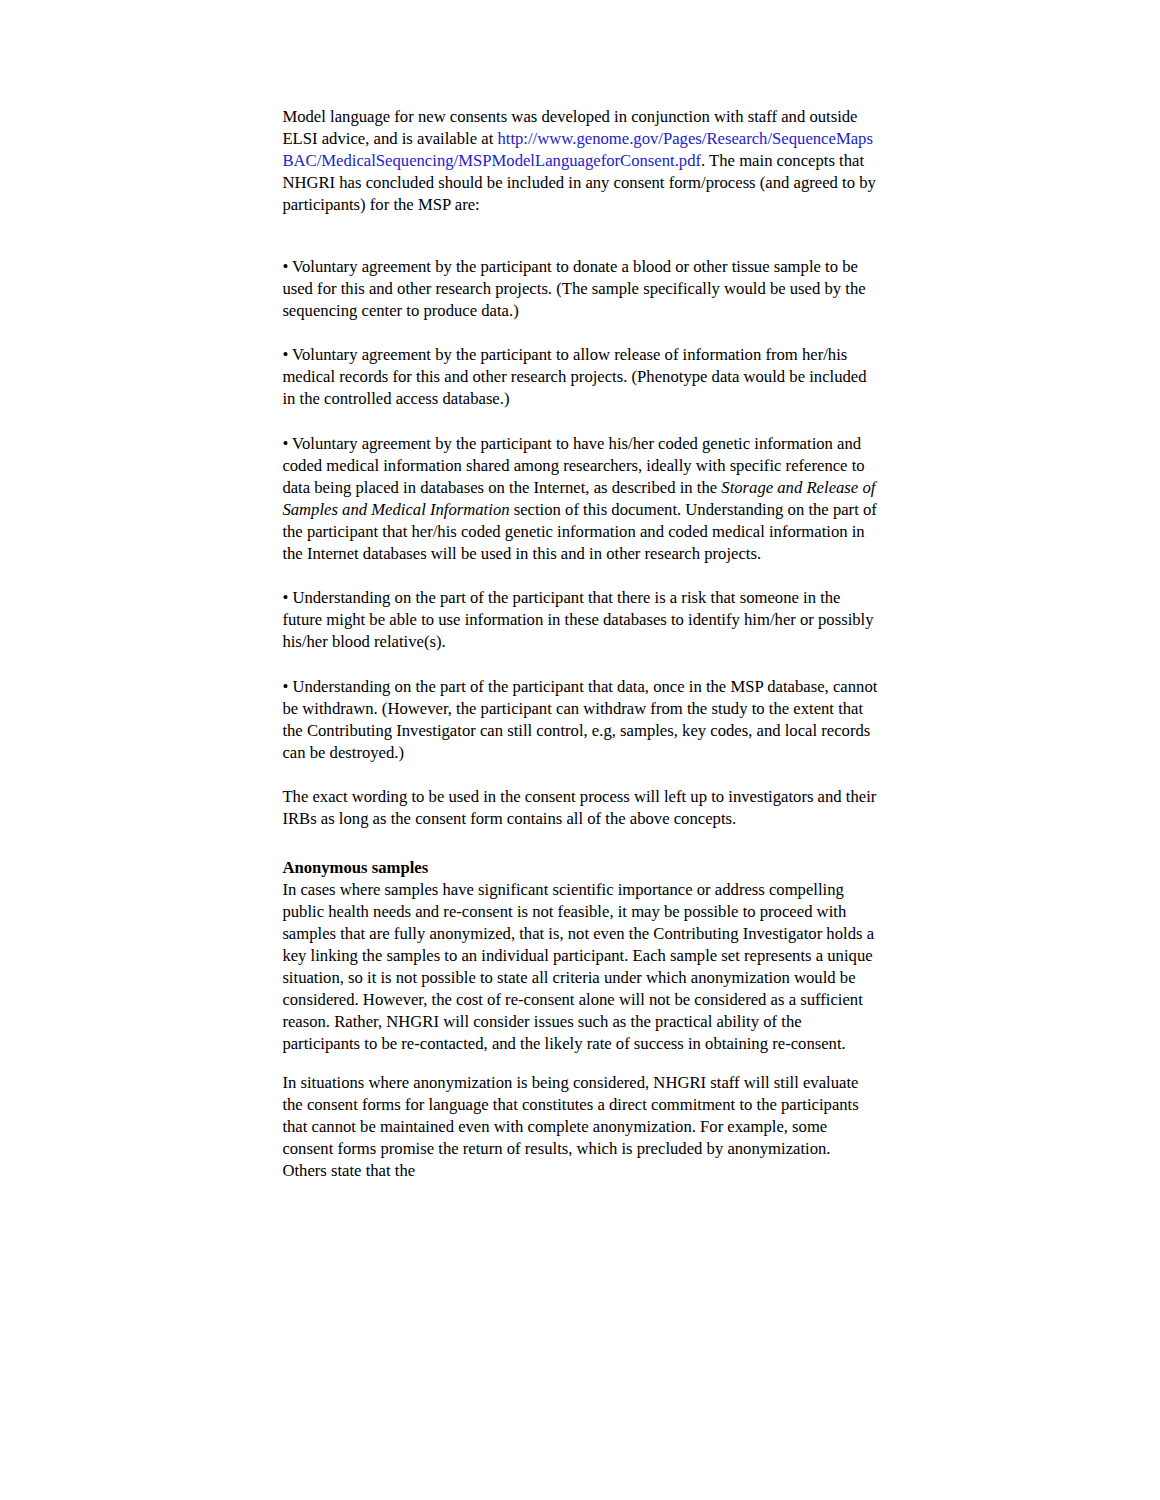Model language for new consents was developed in conjunction with staff and outside ELSI advice, and is available at http://www.genome.gov/Pages/Research/SequenceMapsBAC/MedicalSequencing/MSPModelLanguageforConsent.pdf. The main concepts that NHGRI has concluded should be included in any consent form/process (and agreed to by participants) for the MSP are:
• Voluntary agreement by the participant to donate a blood or other tissue sample to be used for this and other research projects. (The sample specifically would be used by the sequencing center to produce data.)
• Voluntary agreement by the participant to allow release of information from her/his medical records for this and other research projects. (Phenotype data would be included in the controlled access database.)
• Voluntary agreement by the participant to have his/her coded genetic information and coded medical information shared among researchers, ideally with specific reference to data being placed in databases on the Internet, as described in the Storage and Release of Samples and Medical Information section of this document. Understanding on the part of the participant that her/his coded genetic information and coded medical information in the Internet databases will be used in this and in other research projects.
• Understanding on the part of the participant that there is a risk that someone in the future might be able to use information in these databases to identify him/her or possibly his/her blood relative(s).
• Understanding on the part of the participant that data, once in the MSP database, cannot be withdrawn. (However, the participant can withdraw from the study to the extent that the Contributing Investigator can still control, e.g, samples, key codes, and local records can be destroyed.)
The exact wording to be used in the consent process will left up to investigators and their IRBs as long as the consent form contains all of the above concepts.
Anonymous samples
In cases where samples have significant scientific importance or address compelling public health needs and re-consent is not feasible, it may be possible to proceed with samples that are fully anonymized, that is, not even the Contributing Investigator holds a key linking the samples to an individual participant. Each sample set represents a unique situation, so it is not possible to state all criteria under which anonymization would be considered. However, the cost of re-consent alone will not be considered as a sufficient reason. Rather, NHGRI will consider issues such as the practical ability of the participants to be re-contacted, and the likely rate of success in obtaining re-consent.
In situations where anonymization is being considered, NHGRI staff will still evaluate the consent forms for language that constitutes a direct commitment to the participants that cannot be maintained even with complete anonymization. For example, some consent forms promise the return of results, which is precluded by anonymization. Others state that the